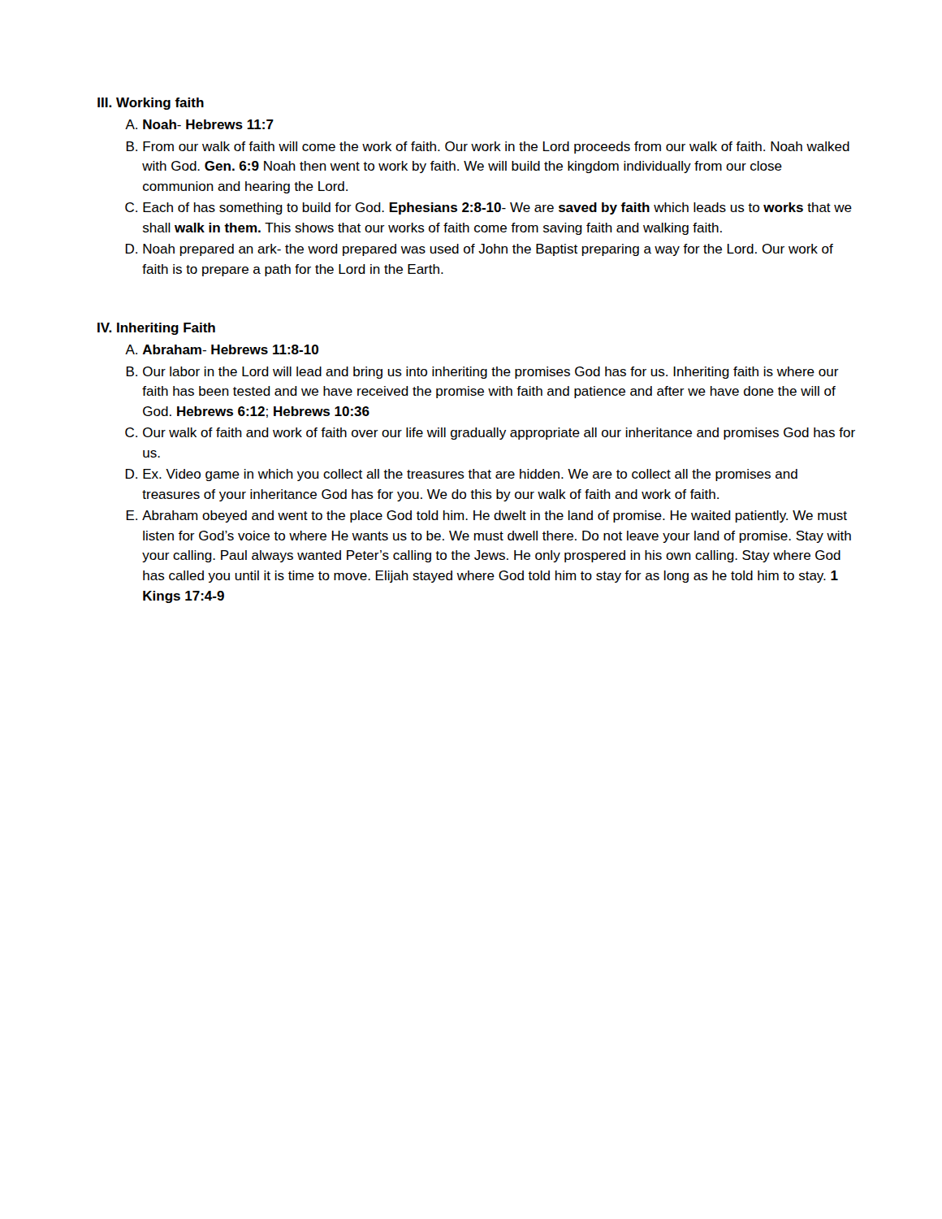Working faith
Noah- Hebrews 11:7
From our walk of faith will come the work of faith. Our work in the Lord proceeds from our walk of faith. Noah walked with God. Gen. 6:9 Noah then went to work by faith. We will build the kingdom individually from our close communion and hearing the Lord.
Each of has something to build for God. Ephesians 2:8-10- We are saved by faith which leads us to works that we shall walk in them. This shows that our works of faith come from saving faith and walking faith.
Noah prepared an ark- the word prepared was used of John the Baptist preparing a way for the Lord. Our work of faith is to prepare a path for the Lord in the Earth.
Inheriting Faith
Abraham- Hebrews 11:8-10
Our labor in the Lord will lead and bring us into inheriting the promises God has for us. Inheriting faith is where our faith has been tested and we have received the promise with faith and patience and after we have done the will of God. Hebrews 6:12; Hebrews 10:36
Our walk of faith and work of faith over our life will gradually appropriate all our inheritance and promises God has for us.
Ex. Video game in which you collect all the treasures that are hidden. We are to collect all the promises and treasures of your inheritance God has for you. We do this by our walk of faith and work of faith.
Abraham obeyed and went to the place God told him. He dwelt in the land of promise. He waited patiently. We must listen for God’s voice to where He wants us to be. We must dwell there. Do not leave your land of promise. Stay with your calling. Paul always wanted Peter’s calling to the Jews. He only prospered in his own calling. Stay where God has called you until it is time to move. Elijah stayed where God told him to stay for as long as he told him to stay. 1 Kings 17:4-9